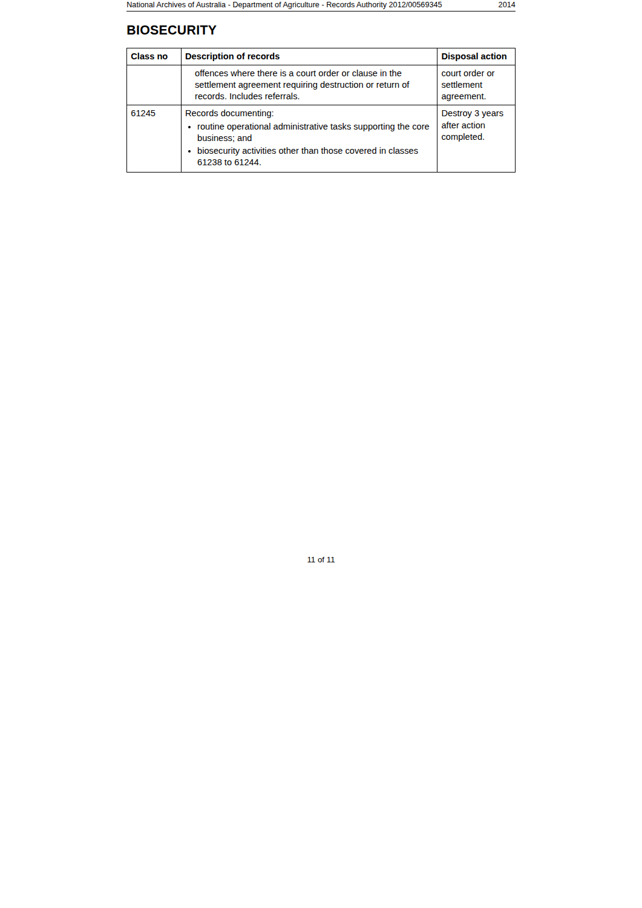National Archives of Australia - Department of Agriculture - Records Authority 2012/00569345 2014
BIOSECURITY
| Class no | Description of records | Disposal action |
| --- | --- | --- |
| | offences where there is a court order or clause in the settlement agreement requiring destruction or return of records. Includes referrals. | court order or settlement agreement. |
| 61245 | Records documenting: routine operational administrative tasks supporting the core business; and biosecurity activities other than those covered in classes 61238 to 61244. | Destroy 3 years after action completed. |
11 of 11